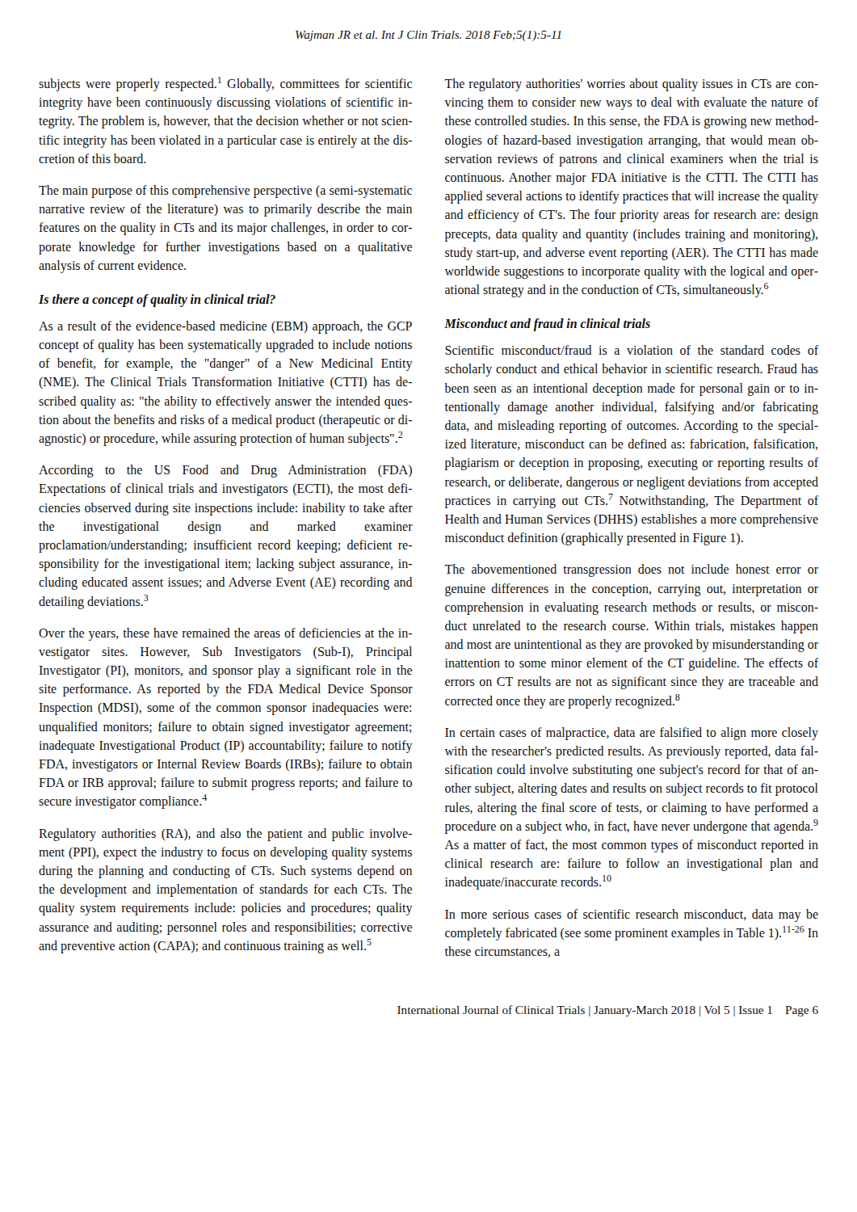Wajman JR et al. Int J Clin Trials. 2018 Feb;5(1):5-11
subjects were properly respected.1 Globally, committees for scientific integrity have been continuously discussing violations of scientific integrity. The problem is, however, that the decision whether or not scientific integrity has been violated in a particular case is entirely at the discretion of this board.
The main purpose of this comprehensive perspective (a semi-systematic narrative review of the literature) was to primarily describe the main features on the quality in CTs and its major challenges, in order to corporate knowledge for further investigations based on a qualitative analysis of current evidence.
Is there a concept of quality in clinical trial?
As a result of the evidence-based medicine (EBM) approach, the GCP concept of quality has been systematically upgraded to include notions of benefit, for example, the "danger" of a New Medicinal Entity (NME). The Clinical Trials Transformation Initiative (CTTI) has described quality as: "the ability to effectively answer the intended question about the benefits and risks of a medical product (therapeutic or diagnostic) or procedure, while assuring protection of human subjects".2
According to the US Food and Drug Administration (FDA) Expectations of clinical trials and investigators (ECTI), the most deficiencies observed during site inspections include: inability to take after the investigational design and marked examiner proclamation/understanding; insufficient record keeping; deficient responsibility for the investigational item; lacking subject assurance, including educated assent issues; and Adverse Event (AE) recording and detailing deviations.3
Over the years, these have remained the areas of deficiencies at the investigator sites. However, Sub Investigators (Sub-I), Principal Investigator (PI), monitors, and sponsor play a significant role in the site performance. As reported by the FDA Medical Device Sponsor Inspection (MDSI), some of the common sponsor inadequacies were: unqualified monitors; failure to obtain signed investigator agreement; inadequate Investigational Product (IP) accountability; failure to notify FDA, investigators or Internal Review Boards (IRBs); failure to obtain FDA or IRB approval; failure to submit progress reports; and failure to secure investigator compliance.4
Regulatory authorities (RA), and also the patient and public involvement (PPI), expect the industry to focus on developing quality systems during the planning and conducting of CTs. Such systems depend on the development and implementation of standards for each CTs. The quality system requirements include: policies and procedures; quality assurance and auditing; personnel roles and responsibilities; corrective and preventive action (CAPA); and continuous training as well.5
The regulatory authorities' worries about quality issues in CTs are convincing them to consider new ways to deal with evaluate the nature of these controlled studies. In this sense, the FDA is growing new methodologies of hazard-based investigation arranging, that would mean observation reviews of patrons and clinical examiners when the trial is continuous. Another major FDA initiative is the CTTI. The CTTI has applied several actions to identify practices that will increase the quality and efficiency of CT's. The four priority areas for research are: design precepts, data quality and quantity (includes training and monitoring), study start-up, and adverse event reporting (AER). The CTTI has made worldwide suggestions to incorporate quality with the logical and operational strategy and in the conduction of CTs, simultaneously.6
Misconduct and fraud in clinical trials
Scientific misconduct/fraud is a violation of the standard codes of scholarly conduct and ethical behavior in scientific research. Fraud has been seen as an intentional deception made for personal gain or to intentionally damage another individual, falsifying and/or fabricating data, and misleading reporting of outcomes. According to the specialized literature, misconduct can be defined as: fabrication, falsification, plagiarism or deception in proposing, executing or reporting results of research, or deliberate, dangerous or negligent deviations from accepted practices in carrying out CTs.7 Notwithstanding, The Department of Health and Human Services (DHHS) establishes a more comprehensive misconduct definition (graphically presented in Figure 1).
The abovementioned transgression does not include honest error or genuine differences in the conception, carrying out, interpretation or comprehension in evaluating research methods or results, or misconduct unrelated to the research course. Within trials, mistakes happen and most are unintentional as they are provoked by misunderstanding or inattention to some minor element of the CT guideline. The effects of errors on CT results are not as significant since they are traceable and corrected once they are properly recognized.8
In certain cases of malpractice, data are falsified to align more closely with the researcher's predicted results. As previously reported, data falsification could involve substituting one subject's record for that of another subject, altering dates and results on subject records to fit protocol rules, altering the final score of tests, or claiming to have performed a procedure on a subject who, in fact, have never undergone that agenda.9 As a matter of fact, the most common types of misconduct reported in clinical research are: failure to follow an investigational plan and inadequate/inaccurate records.10
In more serious cases of scientific research misconduct, data may be completely fabricated (see some prominent examples in Table 1).11-26 In these circumstances, a
International Journal of Clinical Trials | January-March 2018 | Vol 5 | Issue 1 Page 6